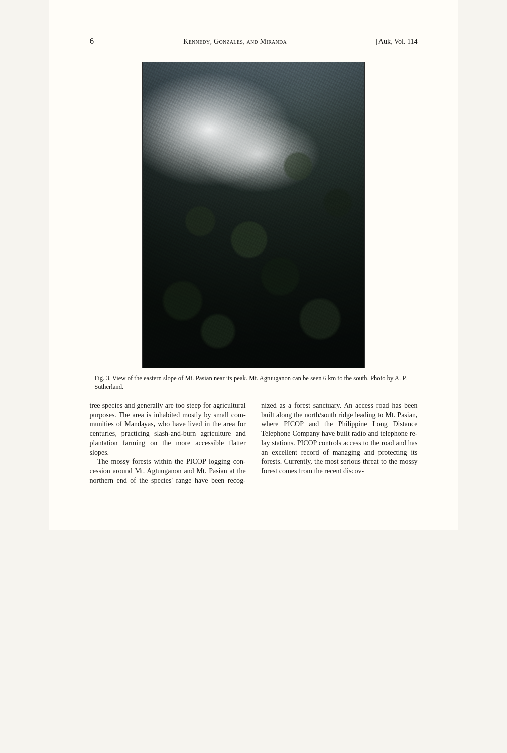6 Kennedy, Gonzales, and Miranda [Auk, Vol. 114
Fig. 3. View of the eastern slope of Mt. Pasian near its peak. Mt. Agtuuganon can be seen 6 km to the south. Photo by A. P. Sutherland.
tree species and generally are too steep for agricultural purposes. The area is inhabited mostly by small communities of Mandayas, who have lived in the area for centuries, practicing slash-and-burn agriculture and plantation farming on the more accessible flatter slopes.
The mossy forests within the PICOP logging concession around Mt. Agtuuganon and Mt. Pasian at the northern end of the species' range have been recognized as a forest sanctuary. An access road has been built along the north/south ridge leading to Mt. Pasian, where PICOP and the Philippine Long Distance Telephone Company have built radio and telephone relay stations. PICOP controls access to the road and has an excellent record of managing and protecting its forests. Currently, the most serious threat to the mossy forest comes from the recent discov-